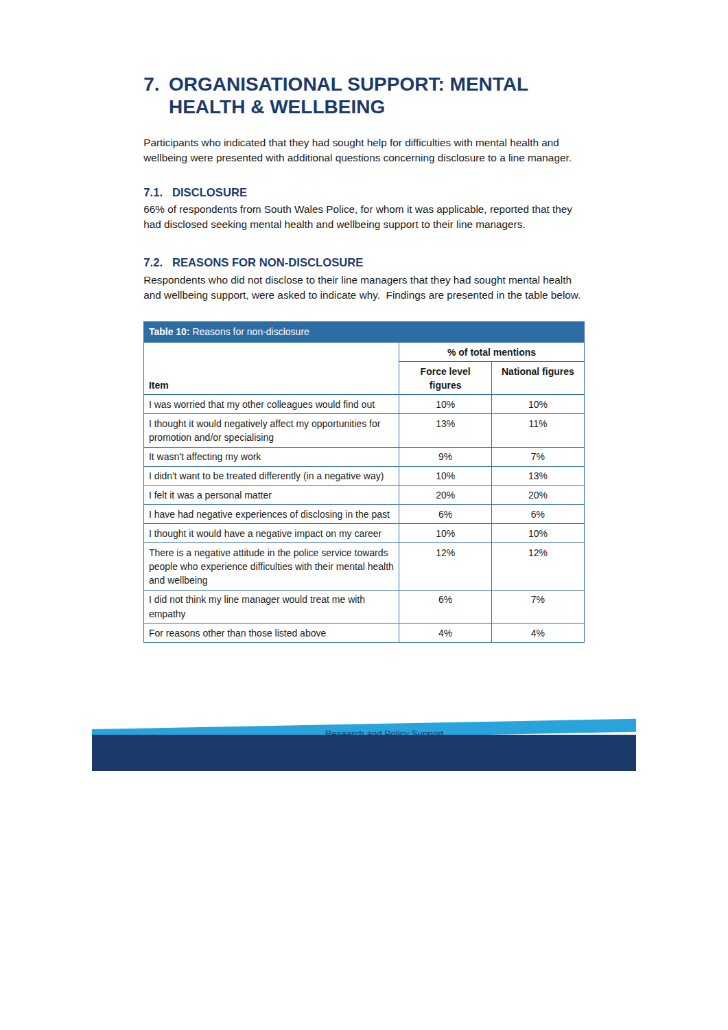7. ORGANISATIONAL SUPPORT: MENTAL HEALTH & WELLBEING
Participants who indicated that they had sought help for difficulties with mental health and wellbeing were presented with additional questions concerning disclosure to a line manager.
7.1. DISCLOSURE
66% of respondents from South Wales Police, for whom it was applicable, reported that they had disclosed seeking mental health and wellbeing support to their line managers.
7.2. REASONS FOR NON-DISCLOSURE
Respondents who did not disclose to their line managers that they had sought mental health and wellbeing support, were asked to indicate why. Findings are presented in the table below.
Table 10: Reasons for non-disclosure
| Item | % of total mentions |
| --- | --- |
| Force level figures | National figures |
| I was worried that my other colleagues would find out | 10% | 10% |
| I thought it would negatively affect my opportunities for promotion and/or specialising | 13% | 11% |
| It wasn't affecting my work | 9% | 7% |
| I didn't want to be treated differently (in a negative way) | 10% | 13% |
| I felt it was a personal matter | 20% | 20% |
| I have had negative experiences of disclosing in the past | 6% | 6% |
| I thought it would have a negative impact on my career | 10% | 10% |
| There is a negative attitude in the police service towards people who experience difficulties with their mental health and wellbeing | 12% | 12% |
| I did not think my line manager would treat me with empathy | 6% | 7% |
| For reasons other than those listed above | 4% | 4% |
Welfare Survey 2018
South Wales Police
Research and Policy Support
Natalie Wellington
16
R133/2018